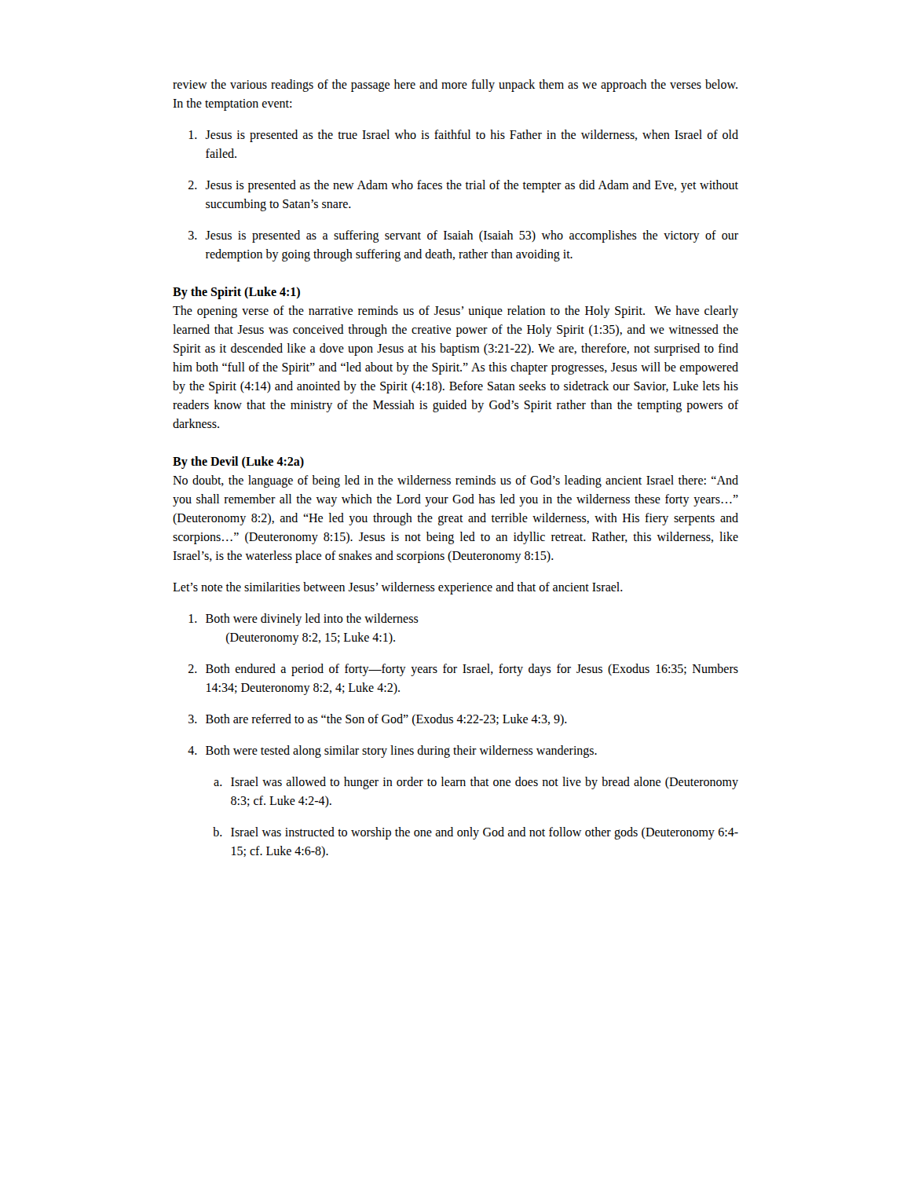review the various readings of the passage here and more fully unpack them as we approach the verses below. In the temptation event:
Jesus is presented as the true Israel who is faithful to his Father in the wilderness, when Israel of old failed.
Jesus is presented as the new Adam who faces the trial of the tempter as did Adam and Eve, yet without succumbing to Satan’s snare.
Jesus is presented as a suffering servant of Isaiah (Isaiah 53) who accomplishes the victory of our redemption by going through suffering and death, rather than avoiding it.
By the Spirit (Luke 4:1)
The opening verse of the narrative reminds us of Jesus’ unique relation to the Holy Spirit. We have clearly learned that Jesus was conceived through the creative power of the Holy Spirit (1:35), and we witnessed the Spirit as it descended like a dove upon Jesus at his baptism (3:21-22). We are, therefore, not surprised to find him both “full of the Spirit” and “led about by the Spirit.” As this chapter progresses, Jesus will be empowered by the Spirit (4:14) and anointed by the Spirit (4:18). Before Satan seeks to sidetrack our Savior, Luke lets his readers know that the ministry of the Messiah is guided by God’s Spirit rather than the tempting powers of darkness.
By the Devil (Luke 4:2a)
No doubt, the language of being led in the wilderness reminds us of God’s leading ancient Israel there: “And you shall remember all the way which the Lord your God has led you in the wilderness these forty years…” (Deuteronomy 8:2), and “He led you through the great and terrible wilderness, with His fiery serpents and scorpions…” (Deuteronomy 8:15). Jesus is not being led to an idyllic retreat. Rather, this wilderness, like Israel’s, is the waterless place of snakes and scorpions (Deuteronomy 8:15).
Let’s note the similarities between Jesus’ wilderness experience and that of ancient Israel.
Both were divinely led into the wilderness (Deuteronomy 8:2, 15; Luke 4:1).
Both endured a period of forty—forty years for Israel, forty days for Jesus (Exodus 16:35; Numbers 14:34; Deuteronomy 8:2, 4; Luke 4:2).
Both are referred to as “the Son of God” (Exodus 4:22-23; Luke 4:3, 9).
Both were tested along similar story lines during their wilderness wanderings.
Israel was allowed to hunger in order to learn that one does not live by bread alone (Deuteronomy 8:3; cf. Luke 4:2-4).
Israel was instructed to worship the one and only God and not follow other gods (Deuteronomy 6:4-15; cf. Luke 4:6-8).